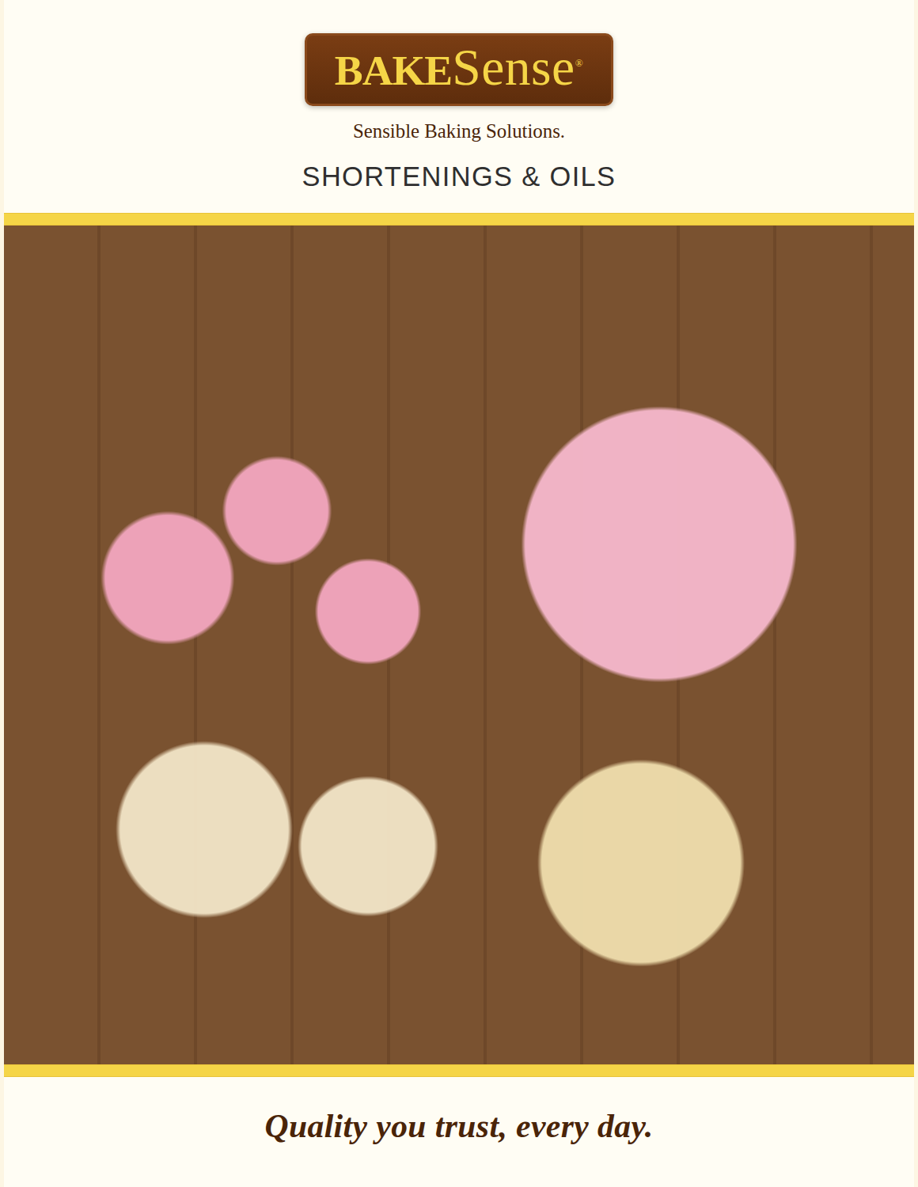BAKESense®
Sensible Baking Solutions.
Shortenings & Oils
Assorted baked goods made with BakeSense shortenings and oils.
Quality you trust, every day.